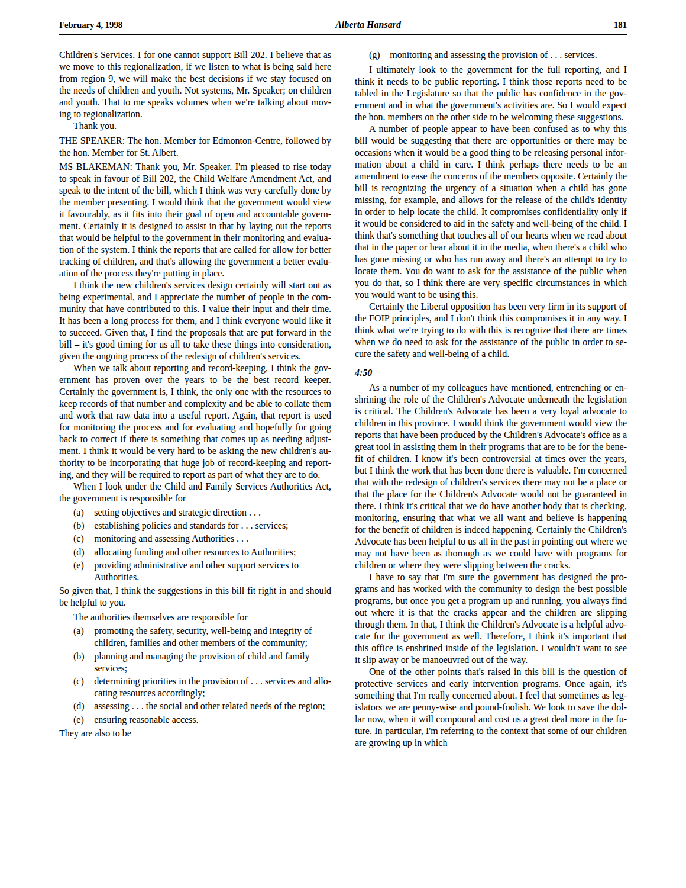February 4, 1998
Alberta Hansard
181
Children's Services. I for one cannot support Bill 202. I believe that as we move to this regionalization, if we listen to what is being said here from region 9, we will make the best decisions if we stay focused on the needs of children and youth. Not systems, Mr. Speaker; on children and youth. That to me speaks volumes when we're talking about moving to regionalization.
Thank you.
The Speaker: The hon. Member for Edmonton-Centre, followed by the hon. Member for St. Albert.
Ms Blakeman: Thank you, Mr. Speaker. I'm pleased to rise today to speak in favour of Bill 202, the Child Welfare Amendment Act, and speak to the intent of the bill, which I think was very carefully done by the member presenting. I would think that the government would view it favourably, as it fits into their goal of open and accountable government. Certainly it is designed to assist in that by laying out the reports that would be helpful to the government in their monitoring and evaluation of the system. I think the reports that are called for allow for better tracking of children, and that's allowing the government a better evaluation of the process they're putting in place.
I think the new children's services design certainly will start out as being experimental, and I appreciate the number of people in the community that have contributed to this. I value their input and their time. It has been a long process for them, and I think everyone would like it to succeed. Given that, I find the proposals that are put forward in the bill – it's good timing for us all to take these things into consideration, given the ongoing process of the redesign of children's services.
When we talk about reporting and record-keeping, I think the government has proven over the years to be the best record keeper. Certainly the government is, I think, the only one with the resources to keep records of that number and complexity and be able to collate them and work that raw data into a useful report. Again, that report is used for monitoring the process and for evaluating and hopefully for going back to correct if there is something that comes up as needing adjustment. I think it would be very hard to be asking the new children's authority to be incorporating that huge job of record-keeping and reporting, and they will be required to report as part of what they are to do.
When I look under the Child and Family Services Authorities Act, the government is responsible for
(a) setting objectives and strategic direction . . .
(b) establishing policies and standards for . . . services;
(c) monitoring and assessing Authorities . . .
(d) allocating funding and other resources to Authorities;
(e) providing administrative and other support services to Authorities.
So given that, I think the suggestions in this bill fit right in and should be helpful to you.
The authorities themselves are responsible for
(a) promoting the safety, security, well-being and integrity of children, families and other members of the community;
(b) planning and managing the provision of child and family services;
(c) determining priorities in the provision of . . . services and allocating resources accordingly;
(d) assessing . . . the social and other related needs of the region;
(e) ensuring reasonable access.
They are also to be
(g) monitoring and assessing the provision of . . . services.
I ultimately look to the government for the full reporting, and I think it needs to be public reporting. I think those reports need to be tabled in the Legislature so that the public has confidence in the government and in what the government's activities are. So I would expect the hon. members on the other side to be welcoming these suggestions.
A number of people appear to have been confused as to why this bill would be suggesting that there are opportunities or there may be occasions when it would be a good thing to be releasing personal information about a child in care. I think perhaps there needs to be an amendment to ease the concerns of the members opposite. Certainly the bill is recognizing the urgency of a situation when a child has gone missing, for example, and allows for the release of the child's identity in order to help locate the child. It compromises confidentiality only if it would be considered to aid in the safety and well-being of the child. I think that's something that touches all of our hearts when we read about that in the paper or hear about it in the media, when there's a child who has gone missing or who has run away and there's an attempt to try to locate them. You do want to ask for the assistance of the public when you do that, so I think there are very specific circumstances in which you would want to be using this.
Certainly the Liberal opposition has been very firm in its support of the FOIP principles, and I don't think this compromises it in any way. I think what we're trying to do with this is recognize that there are times when we do need to ask for the assistance of the public in order to secure the safety and well-being of a child.
4:50
As a number of my colleagues have mentioned, entrenching or enshrining the role of the Children's Advocate underneath the legislation is critical. The Children's Advocate has been a very loyal advocate to children in this province. I would think the government would view the reports that have been produced by the Children's Advocate's office as a great tool in assisting them in their programs that are to be for the benefit of children. I know it's been controversial at times over the years, but I think the work that has been done there is valuable. I'm concerned that with the redesign of children's services there may not be a place or that the place for the Children's Advocate would not be guaranteed in there. I think it's critical that we do have another body that is checking, monitoring, ensuring that what we all want and believe is happening for the benefit of children is indeed happening. Certainly the Children's Advocate has been helpful to us all in the past in pointing out where we may not have been as thorough as we could have with programs for children or where they were slipping between the cracks.
I have to say that I'm sure the government has designed the programs and has worked with the community to design the best possible programs, but once you get a program up and running, you always find out where it is that the cracks appear and the children are slipping through them. In that, I think the Children's Advocate is a helpful advocate for the government as well. Therefore, I think it's important that this office is enshrined inside of the legislation. I wouldn't want to see it slip away or be manoeuvred out of the way.
One of the other points that's raised in this bill is the question of protective services and early intervention programs. Once again, it's something that I'm really concerned about. I feel that sometimes as legislators we are penny-wise and pound-foolish. We look to save the dollar now, when it will compound and cost us a great deal more in the future. In particular, I'm referring to the context that some of our children are growing up in which